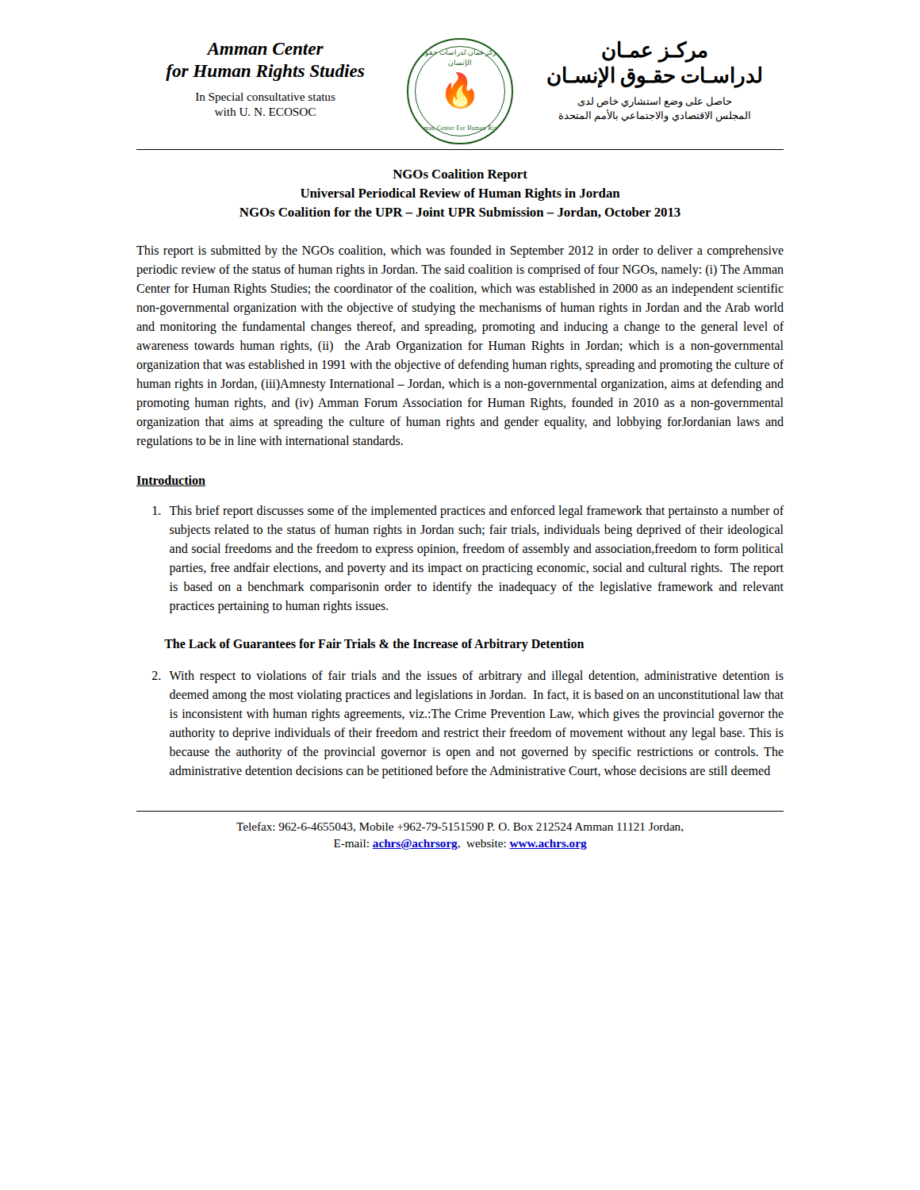Amman Center
for Human Rights Studies
In Special consultative status
with U. N. ECOSOC
مركز عمان لدراسات حقوق الإنسان
🔥
Amman Center For Human Rights
مركـز عمـان
لدراسـات حقـوق الإنسـان
حاصل على وضع استشاري خاص لدى
المجلس الاقتصادي والاجتماعي بالأمم المتحدة
NGOs Coalition Report
Universal Periodical Review of Human Rights in Jordan
NGOs Coalition for the UPR – Joint UPR Submission – Jordan, October 2013
This report is submitted by the NGOs coalition, which was founded in September 2012 in order to deliver a comprehensive periodic review of the status of human rights in Jordan. The said coalition is comprised of four NGOs, namely: (i) The Amman Center for Human Rights Studies; the coordinator of the coalition, which was established in 2000 as an independent scientific non-governmental organization with the objective of studying the mechanisms of human rights in Jordan and the Arab world and monitoring the fundamental changes thereof, and spreading, promoting and inducing a change to the general level of awareness towards human rights, (ii) the Arab Organization for Human Rights in Jordan; which is a non-governmental organization that was established in 1991 with the objective of defending human rights, spreading and promoting the culture of human rights in Jordan, (iii)Amnesty International – Jordan, which is a non-governmental organization, aims at defending and promoting human rights, and (iv) Amman Forum Association for Human Rights, founded in 2010 as a non-governmental organization that aims at spreading the culture of human rights and gender equality, and lobbying forJordanian laws and regulations to be in line with international standards.
Introduction
This brief report discusses some of the implemented practices and enforced legal framework that pertainsto a number of subjects related to the status of human rights in Jordan such; fair trials, individuals being deprived of their ideological and social freedoms and the freedom to express opinion, freedom of assembly and association,freedom to form political parties, free andfair elections, and poverty and its impact on practicing economic, social and cultural rights. The report is based on a benchmark comparisonin order to identify the inadequacy of the legislative framework and relevant practices pertaining to human rights issues.
The Lack of Guarantees for Fair Trials & the Increase of Arbitrary Detention
With respect to violations of fair trials and the issues of arbitrary and illegal detention, administrative detention is deemed among the most violating practices and legislations in Jordan. In fact, it is based on an unconstitutional law that is inconsistent with human rights agreements, viz.:The Crime Prevention Law, which gives the provincial governor the authority to deprive individuals of their freedom and restrict their freedom of movement without any legal base. This is because the authority of the provincial governor is open and not governed by specific restrictions or controls. The administrative detention decisions can be petitioned before the Administrative Court, whose decisions are still deemed
Telefax: 962-6-4655043, Mobile +962-79-5151590 P. O. Box 212524 Amman 11121 Jordan,
E-mail: achrs@achrsorg, website: www.achrs.org